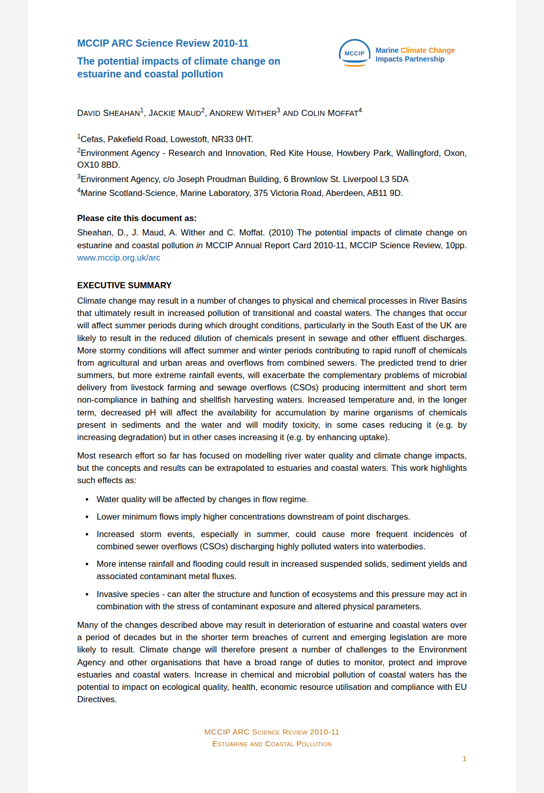MCCIP ARC Science Review 2010-11 The potential impacts of climate change on estuarine and coastal pollution
MCCIP
Marine Climate Change
Impacts Partnership
DAVID SHEAHAN1, JACKIE MAUD2, ANDREW WITHER3 AND COLIN MOFFAT4
1Cefas, Pakefield Road, Lowestoft, NR33 0HT.
2Environment Agency - Research and Innovation, Red Kite House, Howbery Park, Wallingford, Oxon, OX10 8BD.
3Environment Agency, c/o Joseph Proudman Building, 6 Brownlow St. Liverpool L3 5DA
4Marine Scotland-Science, Marine Laboratory, 375 Victoria Road, Aberdeen, AB11 9D.
Please cite this document as:
Sheahan, D., J. Maud, A. Wither and C. Moffat. (2010) The potential impacts of climate change on estuarine and coastal pollution in MCCIP Annual Report Card 2010-11, MCCIP Science Review, 10pp. www.mccip.org.uk/arc
EXECUTIVE SUMMARY
Climate change may result in a number of changes to physical and chemical processes in River Basins that ultimately result in increased pollution of transitional and coastal waters. The changes that occur will affect summer periods during which drought conditions, particularly in the South East of the UK are likely to result in the reduced dilution of chemicals present in sewage and other effluent discharges. More stormy conditions will affect summer and winter periods contributing to rapid runoff of chemicals from agricultural and urban areas and overflows from combined sewers. The predicted trend to drier summers, but more extreme rainfall events, will exacerbate the complementary problems of microbial delivery from livestock farming and sewage overflows (CSOs) producing intermittent and short term non-compliance in bathing and shellfish harvesting waters. Increased temperature and, in the longer term, decreased pH will affect the availability for accumulation by marine organisms of chemicals present in sediments and the water and will modify toxicity, in some cases reducing it (e.g. by increasing degradation) but in other cases increasing it (e.g. by enhancing uptake).
Most research effort so far has focused on modelling river water quality and climate change impacts, but the concepts and results can be extrapolated to estuaries and coastal waters. This work highlights such effects as:
Water quality will be affected by changes in flow regime.
Lower minimum flows imply higher concentrations downstream of point discharges.
Increased storm events, especially in summer, could cause more frequent incidences of combined sewer overflows (CSOs) discharging highly polluted waters into waterbodies.
More intense rainfall and flooding could result in increased suspended solids, sediment yields and associated contaminant metal fluxes.
Invasive species - can alter the structure and function of ecosystems and this pressure may act in combination with the stress of contaminant exposure and altered physical parameters.
Many of the changes described above may result in deterioration of estuarine and coastal waters over a period of decades but in the shorter term breaches of current and emerging legislation are more likely to result. Climate change will therefore present a number of challenges to the Environment Agency and other organisations that have a broad range of duties to monitor, protect and improve estuaries and coastal waters. Increase in chemical and microbial pollution of coastal waters has the potential to impact on ecological quality, health, economic resource utilisation and compliance with EU Directives.
MCCIP ARC Science Review 2010-11 Estuarine and Coastal Pollution
1